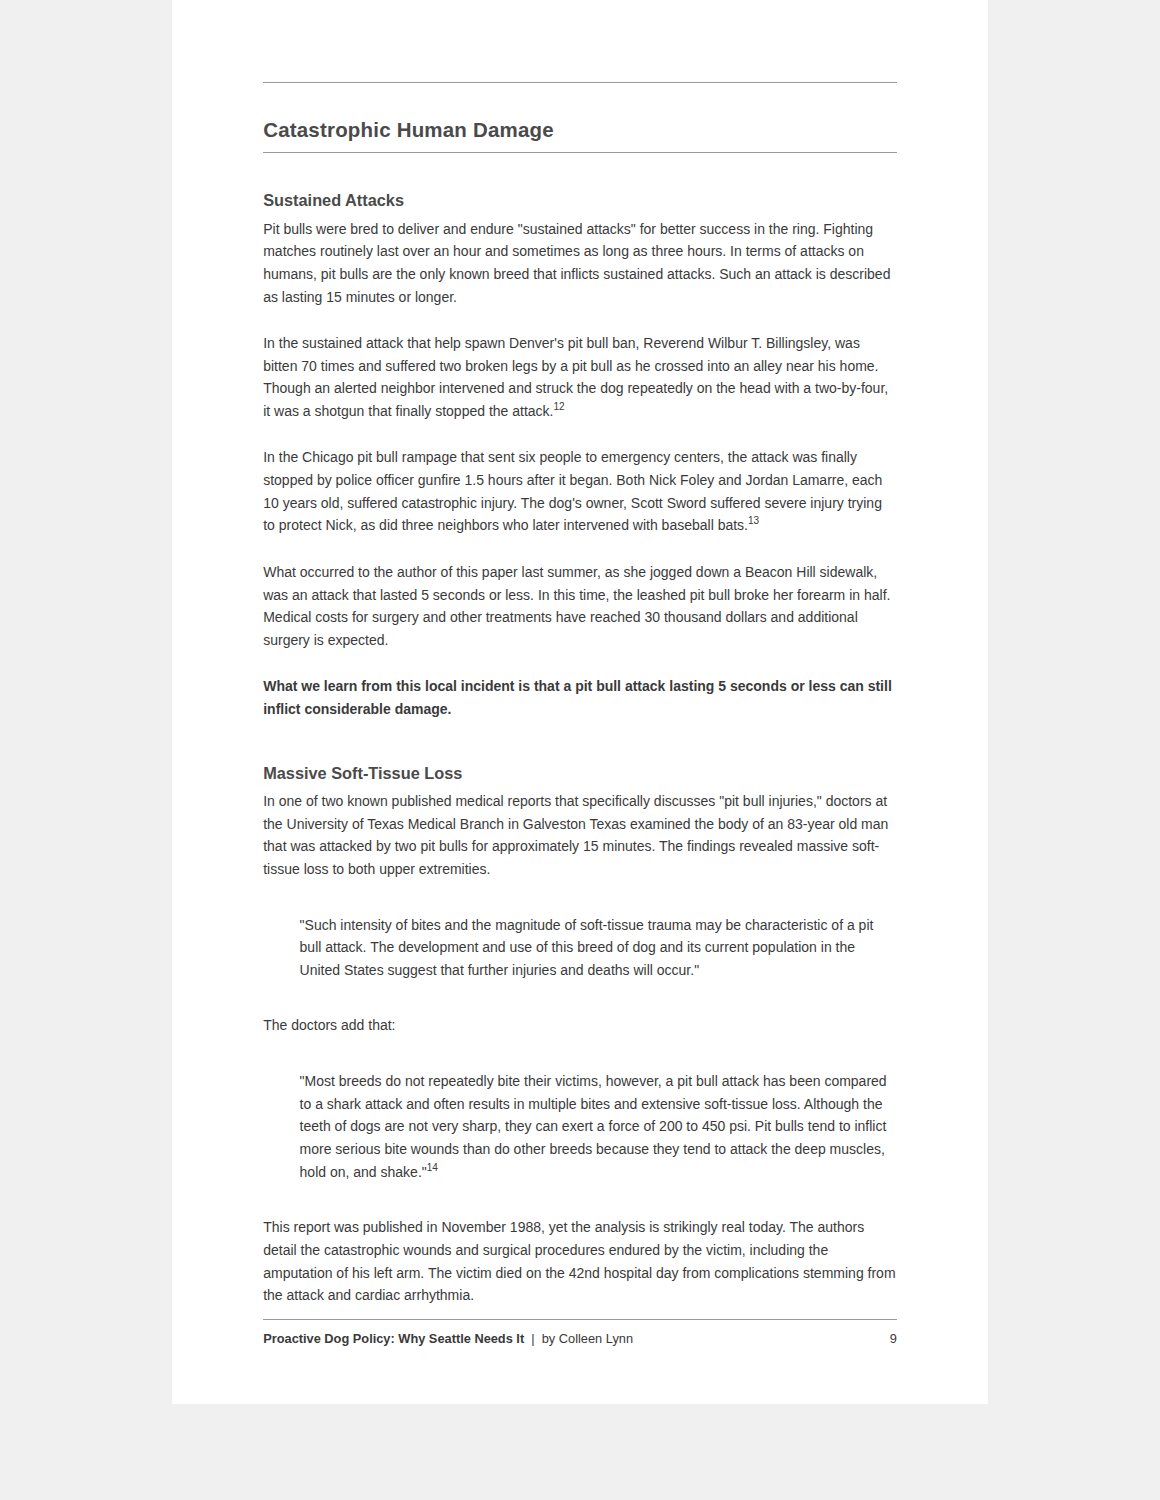Catastrophic Human Damage
Sustained Attacks
Pit bulls were bred to deliver and endure "sustained attacks" for better success in the ring. Fighting matches routinely last over an hour and sometimes as long as three hours. In terms of attacks on humans, pit bulls are the only known breed that inflicts sustained attacks. Such an attack is described as lasting 15 minutes or longer.
In the sustained attack that help spawn Denver's pit bull ban, Reverend Wilbur T. Billingsley, was bitten 70 times and suffered two broken legs by a pit bull as he crossed into an alley near his home. Though an alerted neighbor intervened and struck the dog repeatedly on the head with a two-by-four, it was a shotgun that finally stopped the attack.12
In the Chicago pit bull rampage that sent six people to emergency centers, the attack was finally stopped by police officer gunfire 1.5 hours after it began. Both Nick Foley and Jordan Lamarre, each 10 years old, suffered catastrophic injury. The dog's owner, Scott Sword suffered severe injury trying to protect Nick, as did three neighbors who later intervened with baseball bats.13
What occurred to the author of this paper last summer, as she jogged down a Beacon Hill sidewalk, was an attack that lasted 5 seconds or less. In this time, the leashed pit bull broke her forearm in half. Medical costs for surgery and other treatments have reached 30 thousand dollars and additional surgery is expected.
What we learn from this local incident is that a pit bull attack lasting 5 seconds or less can still inflict considerable damage.
Massive Soft-Tissue Loss
In one of two known published medical reports that specifically discusses "pit bull injuries," doctors at the University of Texas Medical Branch in Galveston Texas examined the body of an 83-year old man that was attacked by two pit bulls for approximately 15 minutes. The findings revealed massive soft-tissue loss to both upper extremities.
"Such intensity of bites and the magnitude of soft-tissue trauma may be characteristic of a pit bull attack. The development and use of this breed of dog and its current population in the United States suggest that further injuries and deaths will occur."
The doctors add that:
"Most breeds do not repeatedly bite their victims, however, a pit bull attack has been compared to a shark attack and often results in multiple bites and extensive soft-tissue loss. Although the teeth of dogs are not very sharp, they can exert a force of 200 to 450 psi. Pit bulls tend to inflict more serious bite wounds than do other breeds because they tend to attack the deep muscles, hold on, and shake."14
This report was published in November 1988, yet the analysis is strikingly real today. The authors detail the catastrophic wounds and surgical procedures endured by the victim, including the amputation of his left arm. The victim died on the 42nd hospital day from complications stemming from the attack and cardiac arrhythmia.
Proactive Dog Policy: Why Seattle Needs It | by Colleen Lynn 9